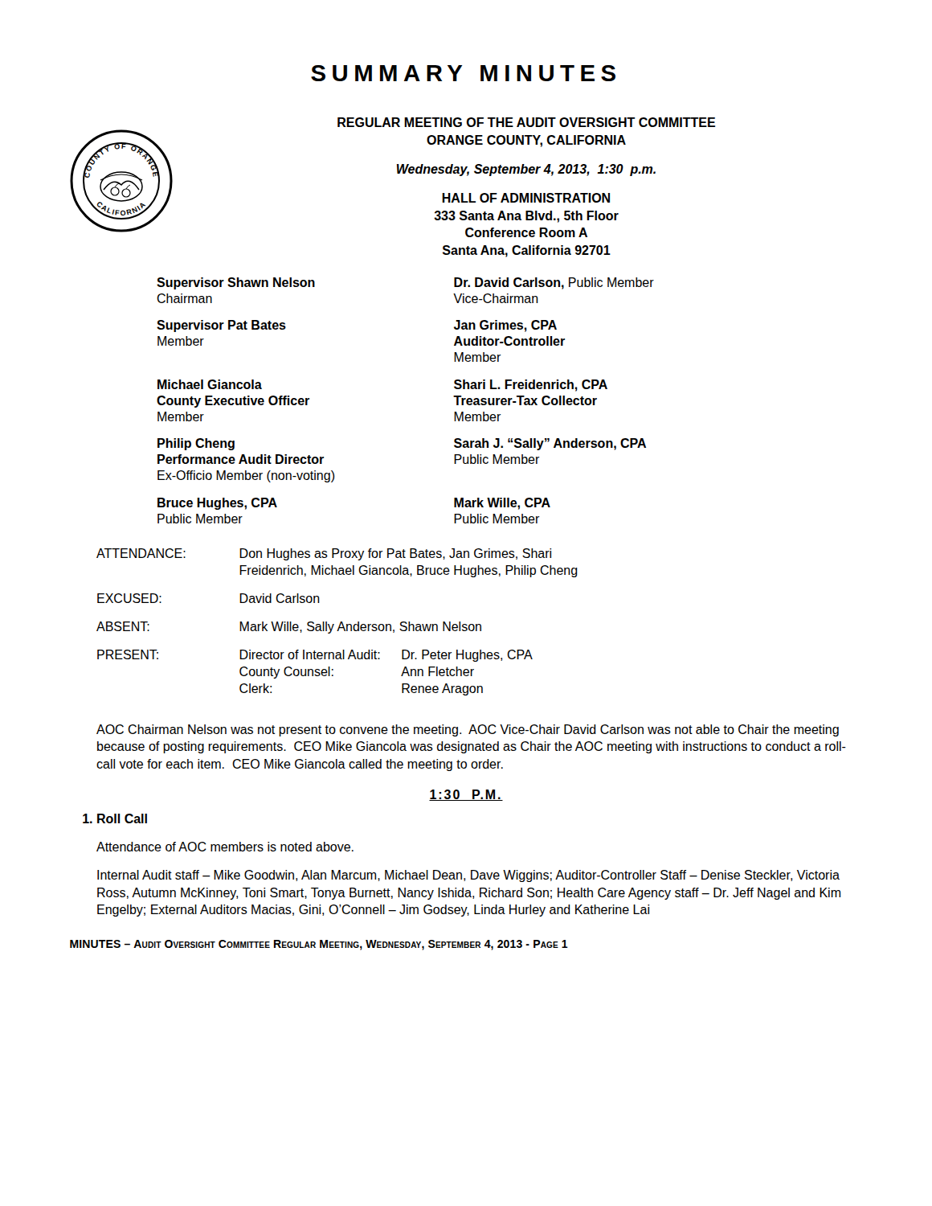SUMMARY MINUTES
COUNTY OF ORANGE CALIFORNIA
REGULAR MEETING OF THE AUDIT OVERSIGHT COMMITTEE
ORANGE COUNTY, CALIFORNIA
Wednesday, September 4, 2013, 1:30 p.m.
HALL OF ADMINISTRATION
333 Santa Ana Blvd., 5th Floor
Conference Room A
Santa Ana, California 92701
| Supervisor Shawn Nelson Chairman | Dr. David Carlson, Public Member Vice-Chairman |
| Supervisor Pat Bates Member | Jan Grimes, CPA Auditor-Controller Member |
| Michael Giancola County Executive Officer Member | Shari L. Freidenrich, CPA Treasurer-Tax Collector Member |
| Philip Cheng Performance Audit Director Ex-Officio Member (non-voting) | Sarah J. “Sally” Anderson, CPA Public Member |
| Bruce Hughes, CPA Public Member | Mark Wille, CPA Public Member |
| ATTENDANCE: | Don Hughes as Proxy for Pat Bates, Jan Grimes, Shari Freidenrich, Michael Giancola, Bruce Hughes, Philip Cheng |
| EXCUSED: | David Carlson |
| ABSENT: | Mark Wille, Sally Anderson, Shawn Nelson |
| PRESENT: | Director of Internal Audit: Dr. Peter Hughes, CPA County Counsel: Ann Fletcher Clerk: Renee Aragon |
AOC Chairman Nelson was not present to convene the meeting. AOC Vice-Chair David Carlson was not able to Chair the meeting because of posting requirements. CEO Mike Giancola was designated as Chair the AOC meeting with instructions to conduct a roll-call vote for each item. CEO Mike Giancola called the meeting to order.
1:30 P.M.
Roll Call
Attendance of AOC members is noted above.
Internal Audit staff – Mike Goodwin, Alan Marcum, Michael Dean, Dave Wiggins; Auditor-Controller Staff – Denise Steckler, Victoria Ross, Autumn McKinney, Toni Smart, Tonya Burnett, Nancy Ishida, Richard Son; Health Care Agency staff – Dr. Jeff Nagel and Kim Engelby; External Auditors Macias, Gini, O’Connell – Jim Godsey, Linda Hurley and Katherine Lai
MINUTES – Audit Oversight Committee Regular Meeting, Wednesday, September 4, 2013 - Page 1